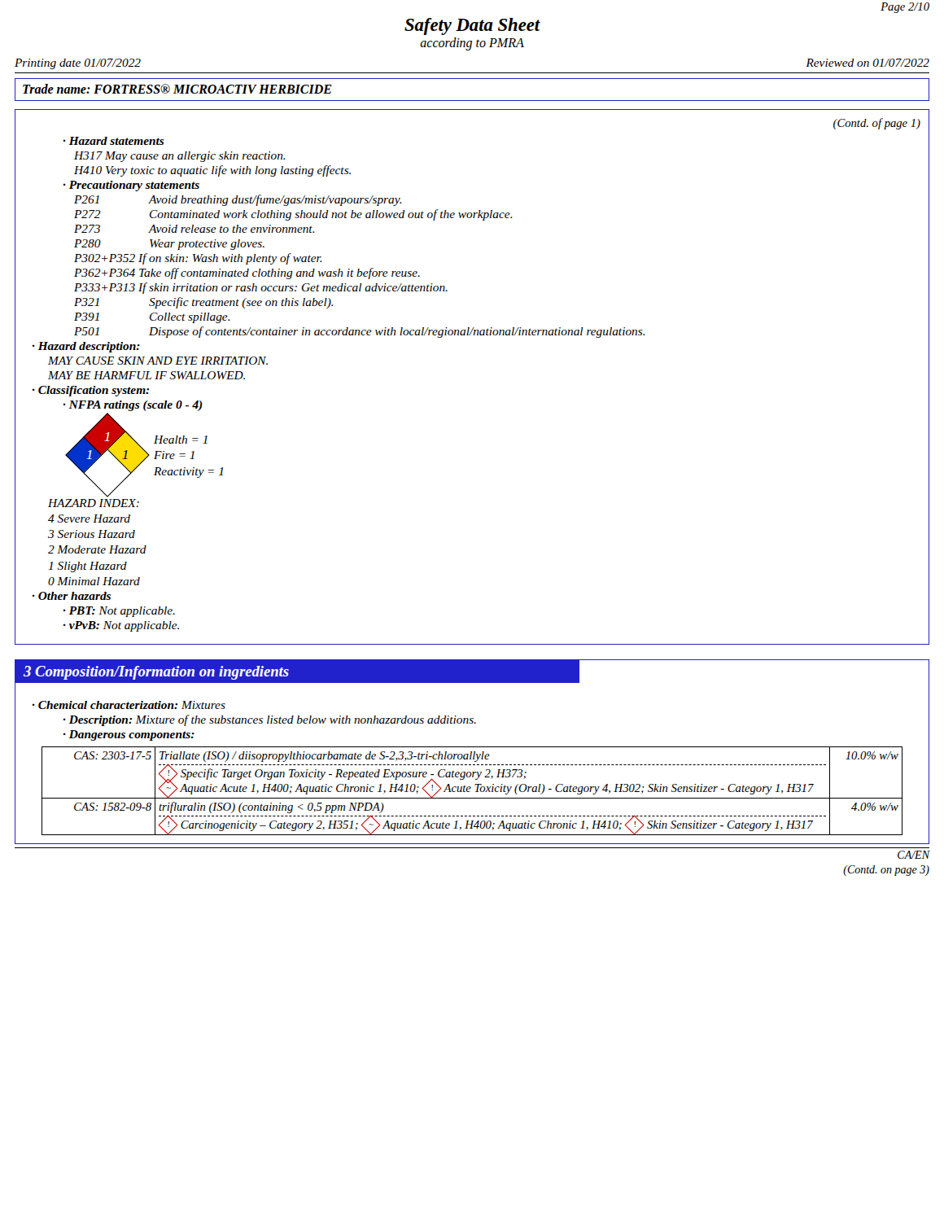Page 2/10
Safety Data Sheet
according to PMRA
Printing date 01/07/2022 Reviewed on 01/07/2022
Trade name: FORTRESS® MICROACTIV HERBICIDE
(Contd. of page 1)
· Hazard statements
H317 May cause an allergic skin reaction.
H410 Very toxic to aquatic life with long lasting effects.
· Precautionary statements
P261 Avoid breathing dust/fume/gas/mist/vapours/spray.
P272 Contaminated work clothing should not be allowed out of the workplace.
P273 Avoid release to the environment.
P280 Wear protective gloves.
P302+P352 If on skin: Wash with plenty of water.
P362+P364 Take off contaminated clothing and wash it before reuse.
P333+P313 If skin irritation or rash occurs: Get medical advice/attention.
P321 Specific treatment (see on this label).
P391 Collect spillage.
P501 Dispose of contents/container in accordance with local/regional/national/international regulations.
· Hazard description:
MAY CAUSE SKIN AND EYE IRRITATION.
MAY BE HARMFUL IF SWALLOWED.
· Classification system:
· NFPA ratings (scale 0 - 4)
1
1
1
Health = 1
Fire = 1
Reactivity = 1
HAZARD INDEX:
4 Severe Hazard
3 Serious Hazard
2 Moderate Hazard
1 Slight Hazard
0 Minimal Hazard
· Other hazards
· PBT: Not applicable.
· vPvB: Not applicable.
3 Composition/Information on ingredients
· Chemical characterization: Mixtures
· Description: Mixture of the substances listed below with nonhazardous additions.
· Dangerous components:
| CAS: 2303-17-5 | Triallate (ISO) / diisopropylthiocarbamate de S-2,3,3-tri-chloroallyle ! Specific Target Organ Toxicity - Repeated Exposure - Category 2, H373; ~ Aquatic Acute 1, H400; Aquatic Chronic 1, H410; ! Acute Toxicity (Oral) - Category 4, H302; Skin Sensitizer - Category 1, H317 | 10.0% w/w |
| CAS: 1582-09-8 | trifluralin (ISO) (containing < 0,5 ppm NPDA) ! Carcinogenicity – Category 2, H351; ~ Aquatic Acute 1, H400; Aquatic Chronic 1, H410; ! Skin Sensitizer - Category 1, H317 | 4.0% w/w |
CA/EN
(Contd. on page 3)